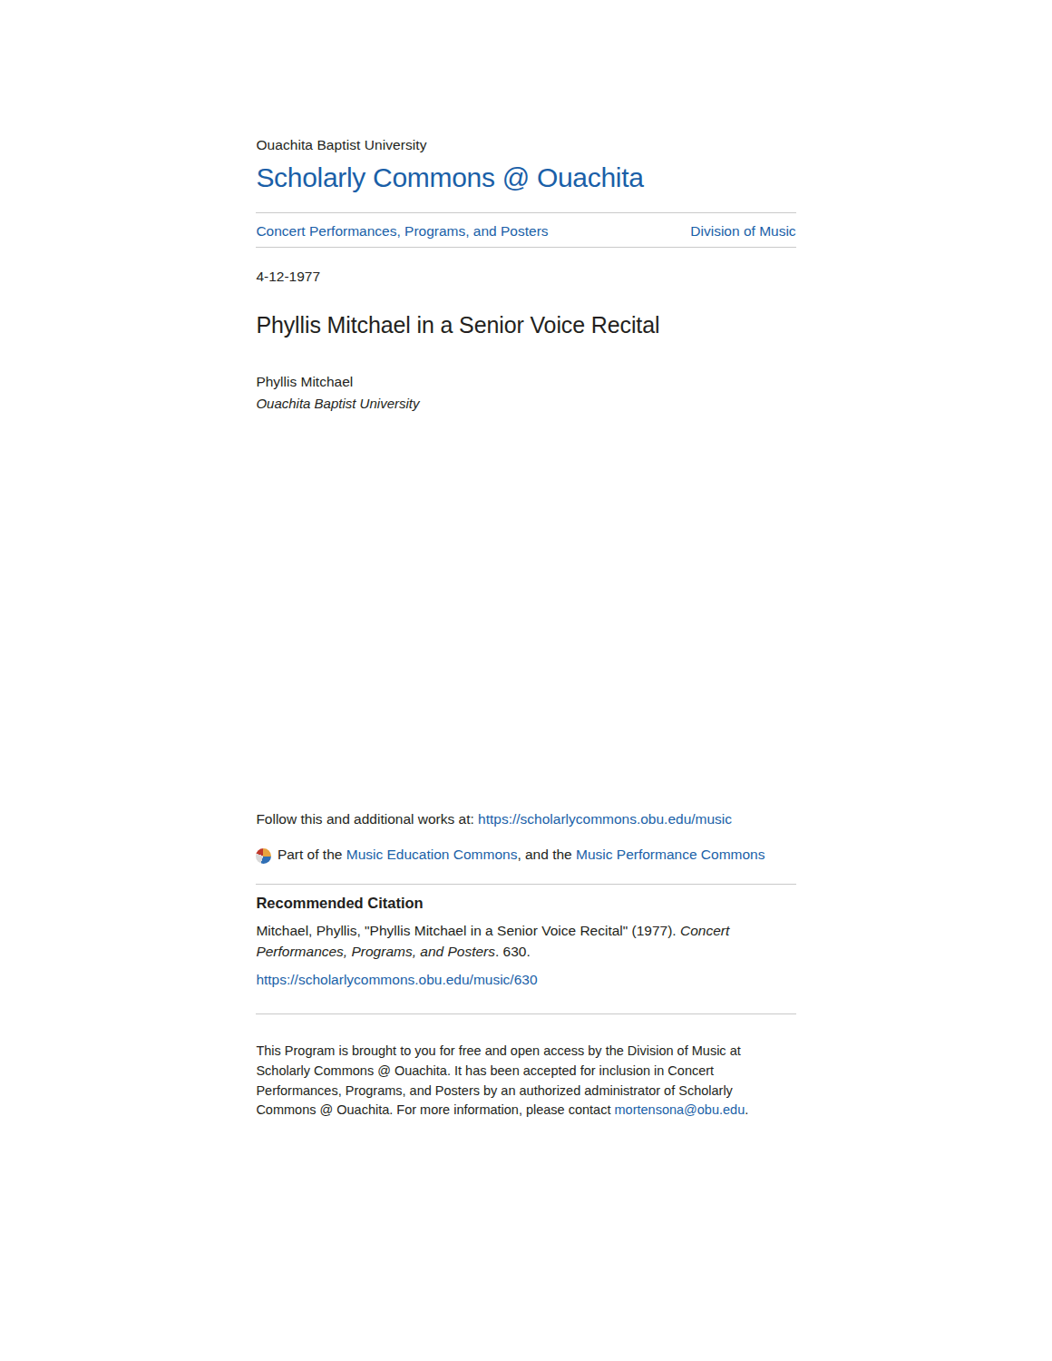Ouachita Baptist University
Scholarly Commons @ Ouachita
Concert Performances, Programs, and Posters Division of Music
4-12-1977
Phyllis Mitchael in a Senior Voice Recital
Phyllis Mitchael
Ouachita Baptist University
Follow this and additional works at: https://scholarlycommons.obu.edu/music
Part of the Music Education Commons, and the Music Performance Commons
Recommended Citation
Mitchael, Phyllis, "Phyllis Mitchael in a Senior Voice Recital" (1977). Concert Performances, Programs, and Posters. 630.
https://scholarlycommons.obu.edu/music/630
This Program is brought to you for free and open access by the Division of Music at Scholarly Commons @ Ouachita. It has been accepted for inclusion in Concert Performances, Programs, and Posters by an authorized administrator of Scholarly Commons @ Ouachita. For more information, please contact mortensona@obu.edu.